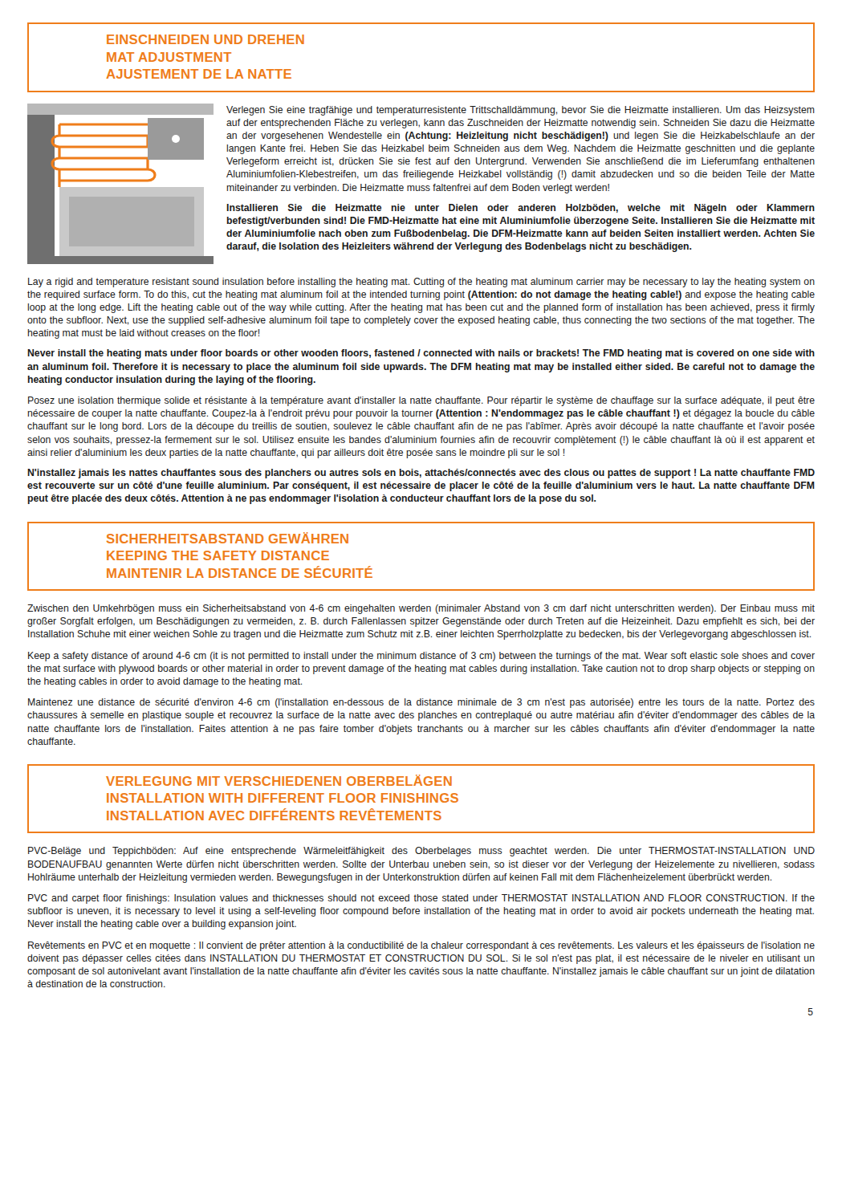Einschneiden und Drehen Mat Adjustment Ajustement de la natte
Verlegen Sie eine tragfähige und temperaturresistente Trittschalldämmung, bevor Sie die Heizmatte installieren. Um das Heizsystem auf der entsprechenden Fläche zu verlegen, kann das Zuschneiden der Heizmatte notwendig sein. Schneiden Sie dazu die Heizmatte an der vorgesehenen Wendestelle ein (Achtung: Heizleitung nicht beschädigen!) und legen Sie die Heizkabelschlaufe an der langen Kante frei. Heben Sie das Heizkabel beim Schneiden aus dem Weg. Nachdem die Heizmatte geschnitten und die geplante Verlegeform erreicht ist, drücken Sie sie fest auf den Untergrund. Verwenden Sie anschließend die im Lieferumfang enthaltenen Aluminiumfolien-Klebestreifen, um das freiliegende Heizkabel vollständig (!) damit abzudecken und so die beiden Teile der Matte miteinander zu verbinden. Die Heizmatte muss faltenfrei auf dem Boden verlegt werden!
Installieren Sie die Heizmatte nie unter Dielen oder anderen Holzböden, welche mit Nägeln oder Klammern befestigt/verbunden sind! Die FMD-Heizmatte hat eine mit Aluminiumfolie überzogene Seite. Installieren Sie die Heizmatte mit der Aluminiumfolie nach oben zum Fußbodenbelag. Die DFM-Heizmatte kann auf beiden Seiten installiert werden. Achten Sie darauf, die Isolation des Heizleiters während der Verlegung des Bodenbelags nicht zu beschädigen.
Lay a rigid and temperature resistant sound insulation before installing the heating mat. Cutting of the heating mat aluminum carrier may be necessary to lay the heating system on the required surface form. To do this, cut the heating mat aluminum foil at the intended turning point (Attention: do not damage the heating cable!) and expose the heating cable loop at the long edge. Lift the heating cable out of the way while cutting. After the heating mat has been cut and the planned form of installation has been achieved, press it firmly onto the subfloor. Next, use the supplied self-adhesive aluminum foil tape to completely cover the exposed heating cable, thus connecting the two sections of the mat together. The heating mat must be laid without creases on the floor!
Never install the heating mats under floor boards or other wooden floors, fastened / connected with nails or brackets! The FMD heating mat is covered on one side with an aluminum foil. Therefore it is necessary to place the aluminum foil side upwards. The DFM heating mat may be installed either sided. Be careful not to damage the heating conductor insulation during the laying of the flooring.
Posez une isolation thermique solide et résistante à la température avant d'installer la natte chauffante. Pour répartir le système de chauffage sur la surface adéquate, il peut être nécessaire de couper la natte chauffante. Coupez-la à l'endroit prévu pour pouvoir la tourner (Attention : N'endommagez pas le câble chauffant !) et dégagez la boucle du câble chauffant sur le long bord. Lors de la découpe du treillis de soutien, soulevez le câble chauffant afin de ne pas l'abîmer. Après avoir découpé la natte chauffante et l'avoir posée selon vos souhaits, pressez-la fermement sur le sol. Utilisez ensuite les bandes d'aluminium fournies afin de recouvrir complètement (!) le câble chauffant là où il est apparent et ainsi relier d'aluminium les deux parties de la natte chauffante, qui par ailleurs doit être posée sans le moindre pli sur le sol !
N'installez jamais les nattes chauffantes sous des planchers ou autres sols en bois, attachés/connectés avec des clous ou pattes de support ! La natte chauffante FMD est recouverte sur un côté d'une feuille aluminium. Par conséquent, il est nécessaire de placer le côté de la feuille d'aluminium vers le haut. La natte chauffante DFM peut être placée des deux côtés. Attention à ne pas endommager l'isolation à conducteur chauffant lors de la pose du sol.
Sicherheitsabstand gewähren Keeping the safety distance Maintenir la distance de sécurité
Zwischen den Umkehrbögen muss ein Sicherheitsabstand von 4-6 cm eingehalten werden (minimaler Abstand von 3 cm darf nicht unterschritten werden). Der Einbau muss mit großer Sorgfalt erfolgen, um Beschädigungen zu vermeiden, z. B. durch Fallenlassen spitzer Gegenstände oder durch Treten auf die Heizeinheit. Dazu empfiehlt es sich, bei der Installation Schuhe mit einer weichen Sohle zu tragen und die Heizmatte zum Schutz mit z.B. einer leichten Sperrholzplatte zu bedecken, bis der Verlegevorgang abgeschlossen ist.
Keep a safety distance of around 4-6 cm (it is not permitted to install under the minimum distance of 3 cm) between the turnings of the mat. Wear soft elastic sole shoes and cover the mat surface with plywood boards or other material in order to prevent damage of the heating mat cables during installation. Take caution not to drop sharp objects or stepping on the heating cables in order to avoid damage to the heating mat.
Maintenez une distance de sécurité d'environ 4-6 cm (l'installation en-dessous de la distance minimale de 3 cm n'est pas autorisée) entre les tours de la natte. Portez des chaussures à semelle en plastique souple et recouvrez la surface de la natte avec des planches en contreplaqué ou autre matériau afin d'éviter d'endommager des câbles de la natte chauffante lors de l'installation. Faites attention à ne pas faire tomber d'objets tranchants ou à marcher sur les câbles chauffants afin d'éviter d'endommager la natte chauffante.
Verlegung mit verschiedenen Oberbelägen Installation with different floor finishings Installation avec différents revêtements
PVC-Beläge und Teppichböden: Auf eine entsprechende Wärmeleitfähigkeit des Oberbelages muss geachtet werden. Die unter THERMOSTAT-INSTALLATION UND BODENAUFBAU genannten Werte dürfen nicht überschritten werden. Sollte der Unterbau uneben sein, so ist dieser vor der Verlegung der Heizelemente zu nivellieren, sodass Hohlräume unterhalb der Heizleitung vermieden werden. Bewegungsfugen in der Unterkonstruktion dürfen auf keinen Fall mit dem Flächenheizelement überbrückt werden.
PVC and carpet floor finishings: Insulation values and thicknesses should not exceed those stated under THERMOSTAT INSTALLATION AND FLOOR CONSTRUCTION. If the subfloor is uneven, it is necessary to level it using a self-leveling floor compound before installation of the heating mat in order to avoid air pockets underneath the heating mat. Never install the heating cable over a building expansion joint.
Revêtements en PVC et en moquette : Il convient de prêter attention à la conductibilité de la chaleur correspondant à ces revêtements. Les valeurs et les épaisseurs de l'isolation ne doivent pas dépasser celles citées dans INSTALLATION DU THERMOSTAT ET CONSTRUCTION DU SOL. Si le sol n'est pas plat, il est nécessaire de le niveler en utilisant un composant de sol autonivelant avant l'installation de la natte chauffante afin d'éviter les cavités sous la natte chauffante. N'installez jamais le câble chauffant sur un joint de dilatation à destination de la construction.
5